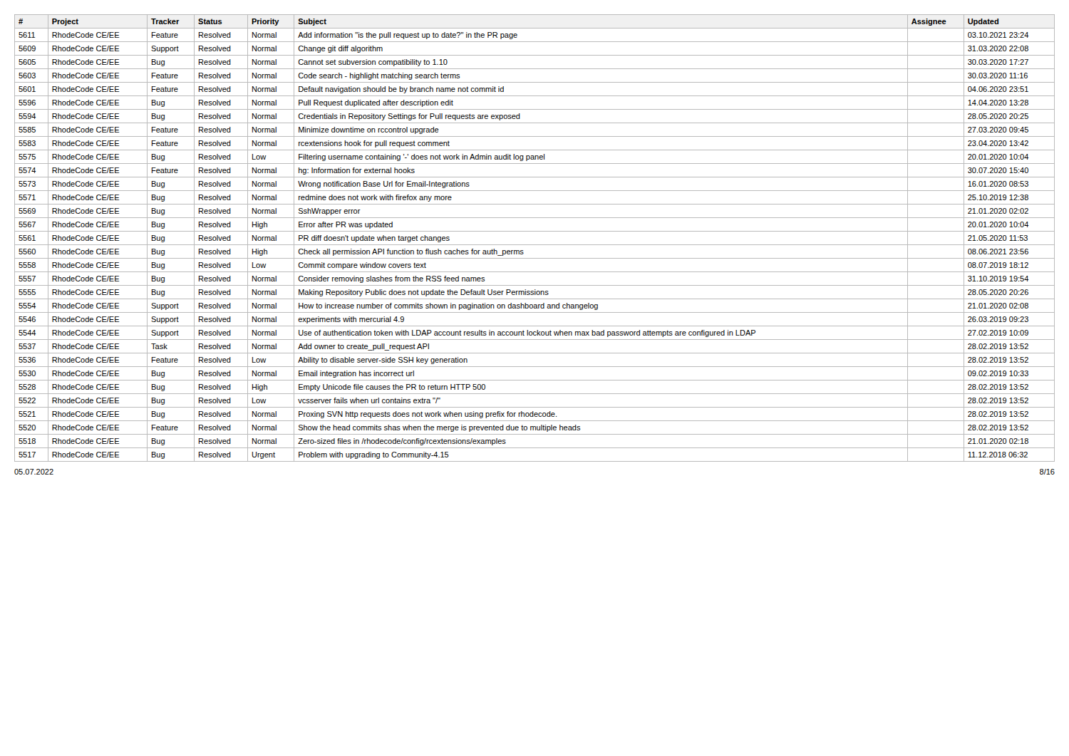| # | Project | Tracker | Status | Priority | Subject | Assignee | Updated |
| --- | --- | --- | --- | --- | --- | --- | --- |
| 5611 | RhodeCode CE/EE | Feature | Resolved | Normal | Add information "is the pull request up to date?" in the PR page | | 03.10.2021 23:24 |
| 5609 | RhodeCode CE/EE | Support | Resolved | Normal | Change git diff algorithm | | 31.03.2020 22:08 |
| 5605 | RhodeCode CE/EE | Bug | Resolved | Normal | Cannot set subversion compatibility to 1.10 | | 30.03.2020 17:27 |
| 5603 | RhodeCode CE/EE | Feature | Resolved | Normal | Code search - highlight matching search terms | | 30.03.2020 11:16 |
| 5601 | RhodeCode CE/EE | Feature | Resolved | Normal | Default navigation should be by branch name not commit id | | 04.06.2020 23:51 |
| 5596 | RhodeCode CE/EE | Bug | Resolved | Normal | Pull Request duplicated after description edit | | 14.04.2020 13:28 |
| 5594 | RhodeCode CE/EE | Bug | Resolved | Normal | Credentials in Repository Settings for Pull requests are exposed | | 28.05.2020 20:25 |
| 5585 | RhodeCode CE/EE | Feature | Resolved | Normal | Minimize downtime on rccontrol upgrade | | 27.03.2020 09:45 |
| 5583 | RhodeCode CE/EE | Feature | Resolved | Normal | rcextensions hook for pull request comment | | 23.04.2020 13:42 |
| 5575 | RhodeCode CE/EE | Bug | Resolved | Low | Filtering username containing '-' does not work in Admin audit log panel | | 20.01.2020 10:04 |
| 5574 | RhodeCode CE/EE | Feature | Resolved | Normal | hg: Information for external hooks | | 30.07.2020 15:40 |
| 5573 | RhodeCode CE/EE | Bug | Resolved | Normal | Wrong notification Base Url for Email-Integrations | | 16.01.2020 08:53 |
| 5571 | RhodeCode CE/EE | Bug | Resolved | Normal | redmine does not work with firefox any more | | 25.10.2019 12:38 |
| 5569 | RhodeCode CE/EE | Bug | Resolved | Normal | SshWrapper error | | 21.01.2020 02:02 |
| 5567 | RhodeCode CE/EE | Bug | Resolved | High | Error after PR was updated | | 20.01.2020 10:04 |
| 5561 | RhodeCode CE/EE | Bug | Resolved | Normal | PR diff doesn't update when target changes | | 21.05.2020 11:53 |
| 5560 | RhodeCode CE/EE | Bug | Resolved | High | Check all permission API function to flush caches for auth_perms | | 08.06.2021 23:56 |
| 5558 | RhodeCode CE/EE | Bug | Resolved | Low | Commit compare window covers text | | 08.07.2019 18:12 |
| 5557 | RhodeCode CE/EE | Bug | Resolved | Normal | Consider removing slashes from the RSS feed names | | 31.10.2019 19:54 |
| 5555 | RhodeCode CE/EE | Bug | Resolved | Normal | Making Repository Public does not update the Default User Permissions | | 28.05.2020 20:26 |
| 5554 | RhodeCode CE/EE | Support | Resolved | Normal | How to increase number of commits shown in pagination on dashboard and changelog | | 21.01.2020 02:08 |
| 5546 | RhodeCode CE/EE | Support | Resolved | Normal | experiments with mercurial 4.9 | | 26.03.2019 09:23 |
| 5544 | RhodeCode CE/EE | Support | Resolved | Normal | Use of authentication token with LDAP account results in account lockout when max bad password attempts are configured in LDAP | | 27.02.2019 10:09 |
| 5537 | RhodeCode CE/EE | Task | Resolved | Normal | Add owner to create_pull_request API | | 28.02.2019 13:52 |
| 5536 | RhodeCode CE/EE | Feature | Resolved | Low | Ability to disable server-side SSH key generation | | 28.02.2019 13:52 |
| 5530 | RhodeCode CE/EE | Bug | Resolved | Normal | Email integration has incorrect url | | 09.02.2019 10:33 |
| 5528 | RhodeCode CE/EE | Bug | Resolved | High | Empty Unicode file causes the PR to return HTTP 500 | | 28.02.2019 13:52 |
| 5522 | RhodeCode CE/EE | Bug | Resolved | Low | vcsserver fails when url contains extra "/" | | 28.02.2019 13:52 |
| 5521 | RhodeCode CE/EE | Bug | Resolved | Normal | Proxing SVN http requests does not work when using prefix for rhodecode. | | 28.02.2019 13:52 |
| 5520 | RhodeCode CE/EE | Feature | Resolved | Normal | Show the head commits shas when the merge is prevented due to multiple heads | | 28.02.2019 13:52 |
| 5518 | RhodeCode CE/EE | Bug | Resolved | Normal | Zero-sized files in /rhodecode/config/rcextensions/examples | | 21.01.2020 02:18 |
| 5517 | RhodeCode CE/EE | Bug | Resolved | Urgent | Problem with upgrading to Community-4.15 | | 11.12.2018 06:32 |
05.07.2022 8/16